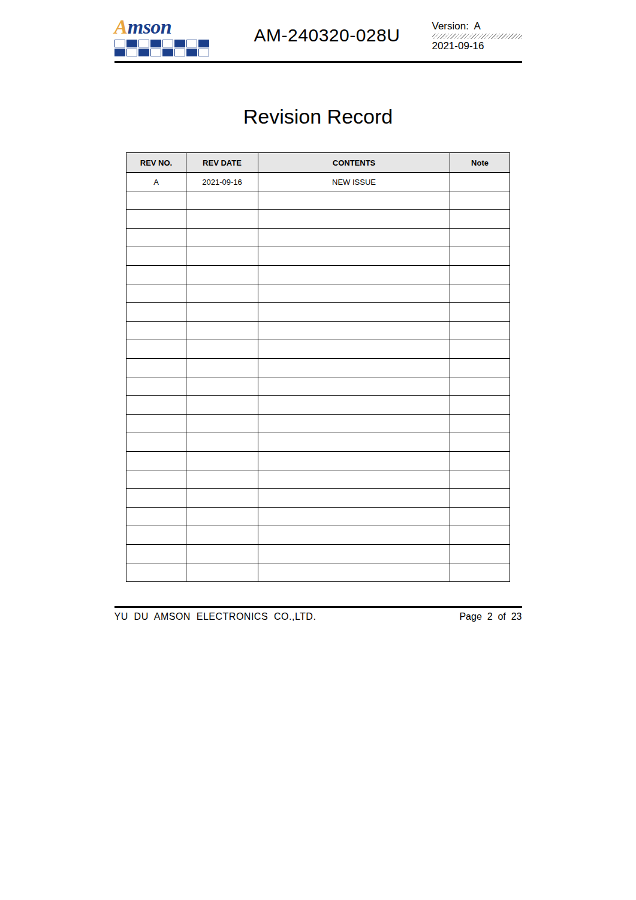Amson
AM-240320-028U
Version: A
2021-09-16
Revision Record
| REV NO. | REV DATE | CONTENTS | Note |
| --- | --- | --- | --- |
| A | 2021-09-16 | NEW ISSUE | |
YU DU AMSON ELECTRONICS CO.,LTD.
Page 2 of 23